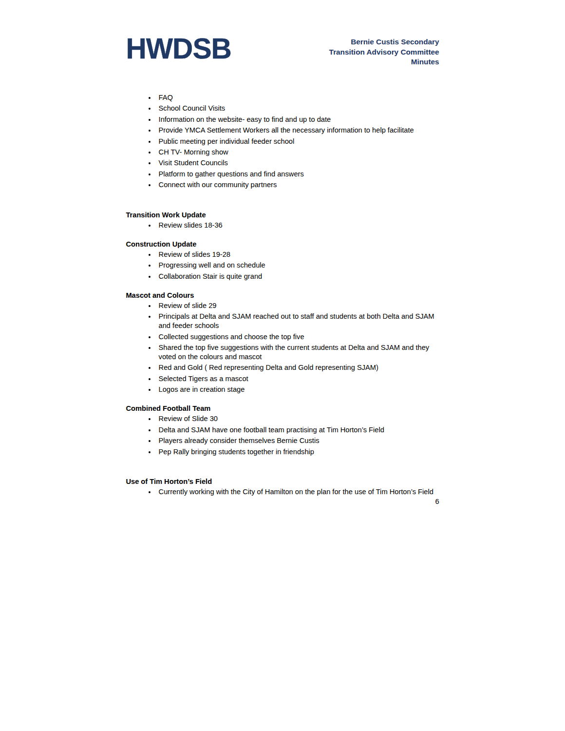HWDSB
Bernie Custis Secondary
Transition Advisory Committee
Minutes
FAQ
School Council Visits
Information on the website- easy to find and up to date
Provide YMCA Settlement Workers all the necessary information to help facilitate
Public meeting per individual feeder school
CH TV- Morning show
Visit Student Councils
Platform to gather questions and find answers
Connect with our community partners
Transition Work Update
Review slides 18-36
Construction Update
Review of slides 19-28
Progressing well and on schedule
Collaboration Stair is quite grand
Mascot and Colours
Review of slide 29
Principals at Delta and SJAM reached out to staff and students at both Delta and SJAM and feeder schools
Collected suggestions and choose the top five
Shared the top five suggestions with the current students at Delta and SJAM and they voted on the colours and mascot
Red and Gold ( Red representing Delta and Gold representing SJAM)
Selected Tigers as a mascot
Logos are in creation stage
Combined Football Team
Review of Slide 30
Delta and SJAM have one football team practising at Tim Horton’s Field
Players already consider themselves Bernie Custis
Pep Rally bringing students together in friendship
Use of Tim Horton’s Field
Currently working with the City of Hamilton on the plan for the use of Tim Horton’s Field
6